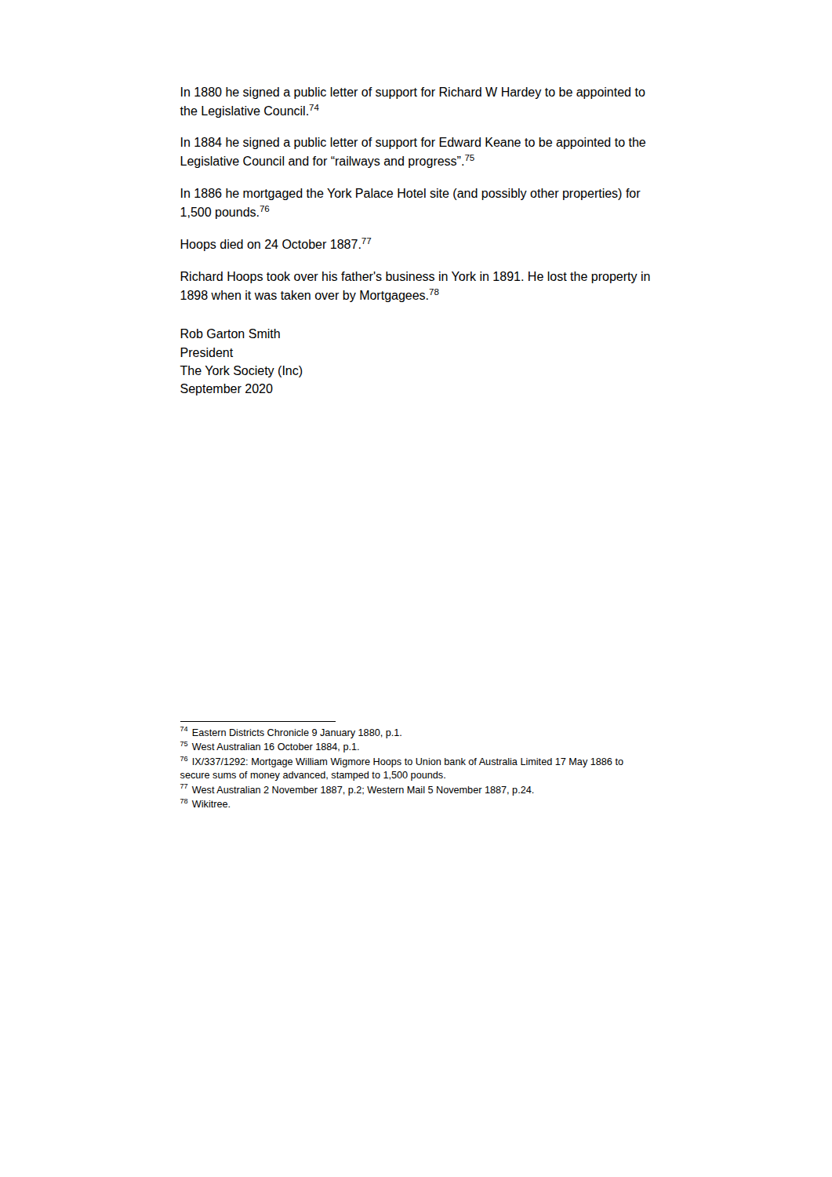In 1880 he signed a public letter of support for Richard W Hardey to be appointed to the Legislative Council.74
In 1884 he signed a public letter of support for Edward Keane to be appointed to the Legislative Council and for “railways and progress”.75
In 1886 he mortgaged the York Palace Hotel site (and possibly other properties) for 1,500 pounds.76
Hoops died on 24 October 1887.77
Richard Hoops took over his father's business in York in 1891. He lost the property in 1898 when it was taken over by Mortgagees.78
Rob Garton Smith
President
The York Society (Inc)
September 2020
74 Eastern Districts Chronicle 9 January 1880, p.1.
75 West Australian 16 October 1884, p.1.
76 IX/337/1292: Mortgage William Wigmore Hoops to Union bank of Australia Limited 17 May 1886 to secure sums of money advanced, stamped to 1,500 pounds.
77 West Australian 2 November 1887, p.2; Western Mail 5 November 1887, p.24.
78 Wikitree.